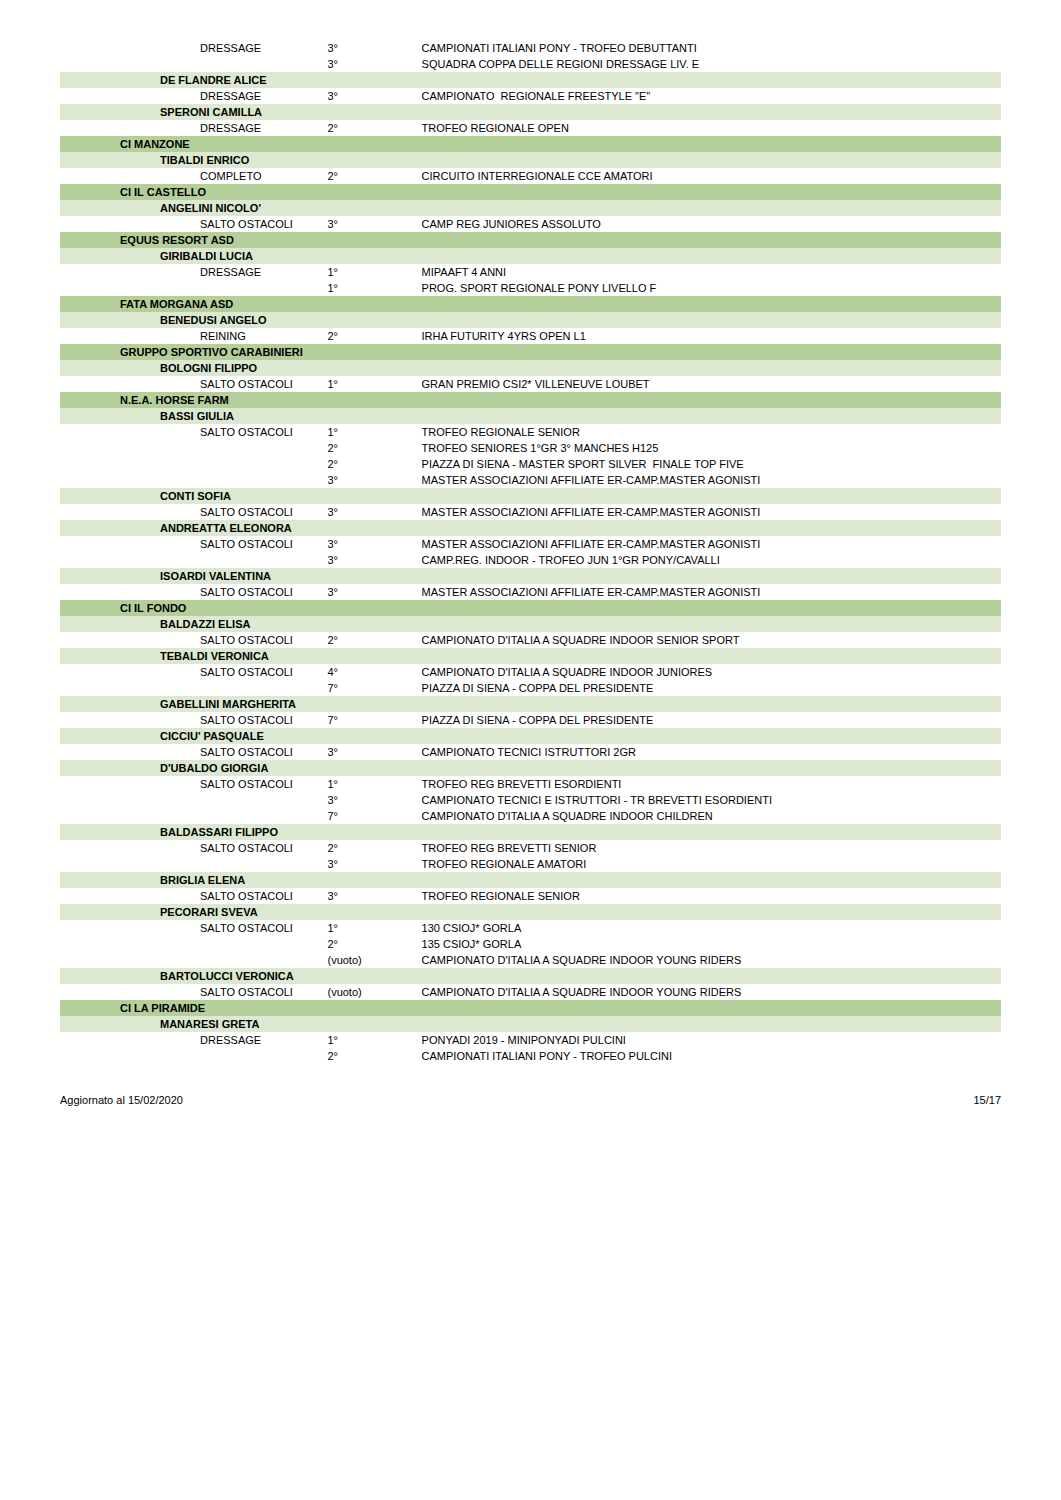| DRESSAGE | 3° | CAMPIONATI ITALIANI PONY - TROFEO DEBUTTANTI |
| | 3° | SQUADRA COPPA DELLE REGIONI DRESSAGE LIV. E |
| DE FLANDRE ALICE |
| DRESSAGE | 3° | CAMPIONATO REGIONALE FREESTYLE "E" |
| SPERONI CAMILLA |
| DRESSAGE | 2° | TROFEO REGIONALE OPEN |
| CI MANZONE |
| TIBALDI ENRICO |
| COMPLETO | 2° | CIRCUITO INTERREGIONALE CCE AMATORI |
| CI IL CASTELLO |
| ANGELINI NICOLO' |
| SALTO OSTACOLI | 3° | CAMP REG JUNIORES ASSOLUTO |
| EQUUS RESORT ASD |
| GIRIBALDI LUCIA |
| DRESSAGE | 1° | MIPAAFT 4 ANNI |
| | 1° | PROG. SPORT REGIONALE PONY LIVELLO F |
| FATA MORGANA ASD |
| BENEDUSI ANGELO |
| REINING | 2° | IRHA FUTURITY 4YRS OPEN L1 |
| GRUPPO SPORTIVO CARABINIERI |
| BOLOGNI FILIPPO |
| SALTO OSTACOLI | 1° | GRAN PREMIO CSI2* VILLENEUVE LOUBET |
| N.E.A. HORSE FARM |
| BASSI GIULIA |
| SALTO OSTACOLI | 1° | TROFEO REGIONALE SENIOR |
| | 2° | TROFEO SENIORES 1°GR 3° MANCHES H125 |
| | 2° | PIAZZA DI SIENA - MASTER SPORT SILVER FINALE TOP FIVE |
| | 3° | MASTER ASSOCIAZIONI AFFILIATE ER-CAMP.MASTER AGONISTI |
| CONTI SOFIA |
| SALTO OSTACOLI | 3° | MASTER ASSOCIAZIONI AFFILIATE ER-CAMP.MASTER AGONISTI |
| ANDREATTA ELEONORA |
| SALTO OSTACOLI | 3° | MASTER ASSOCIAZIONI AFFILIATE ER-CAMP.MASTER AGONISTI |
| | 3° | CAMP.REG. INDOOR - TROFEO JUN 1°GR PONY/CAVALLI |
| ISOARDI VALENTINA |
| SALTO OSTACOLI | 3° | MASTER ASSOCIAZIONI AFFILIATE ER-CAMP.MASTER AGONISTI |
| CI IL FONDO |
| BALDAZZI ELISA |
| SALTO OSTACOLI | 2° | CAMPIONATO D'ITALIA A SQUADRE INDOOR SENIOR SPORT |
| TEBALDI VERONICA |
| SALTO OSTACOLI | 4° | CAMPIONATO D'ITALIA A SQUADRE INDOOR JUNIORES |
| | 7° | PIAZZA DI SIENA - COPPA DEL PRESIDENTE |
| GABELLINI MARGHERITA |
| SALTO OSTACOLI | 7° | PIAZZA DI SIENA - COPPA DEL PRESIDENTE |
| CICCIU' PASQUALE |
| SALTO OSTACOLI | 3° | CAMPIONATO TECNICI ISTRUTTORI 2GR |
| D'UBALDO GIORGIA |
| SALTO OSTACOLI | 1° | TROFEO REG BREVETTI ESORDIENTI |
| | 3° | CAMPIONATO TECNICI E ISTRUTTORI - TR BREVETTI ESORDIENTI |
| | 7° | CAMPIONATO D'ITALIA A SQUADRE INDOOR CHILDREN |
| BALDASSARI FILIPPO |
| SALTO OSTACOLI | 2° | TROFEO REG BREVETTI SENIOR |
| | 3° | TROFEO REGIONALE AMATORI |
| BRIGLIA ELENA |
| SALTO OSTACOLI | 3° | TROFEO REGIONALE SENIOR |
| PECORARI SVEVA |
| SALTO OSTACOLI | 1° | 130 CSIOJ* GORLA |
| | 2° | 135 CSIOJ* GORLA |
| | (vuoto) | CAMPIONATO D'ITALIA A SQUADRE INDOOR YOUNG RIDERS |
| BARTOLUCCI VERONICA |
| SALTO OSTACOLI | (vuoto) | CAMPIONATO D'ITALIA A SQUADRE INDOOR YOUNG RIDERS |
| CI LA PIRAMIDE |
| MANARESI GRETA |
| DRESSAGE | 1° | PONYADI 2019 - MINIPONYADI PULCINI |
| | 2° | CAMPIONATI ITALIANI PONY - TROFEO PULCINI |
Aggiornato al 15/02/2020 15/17